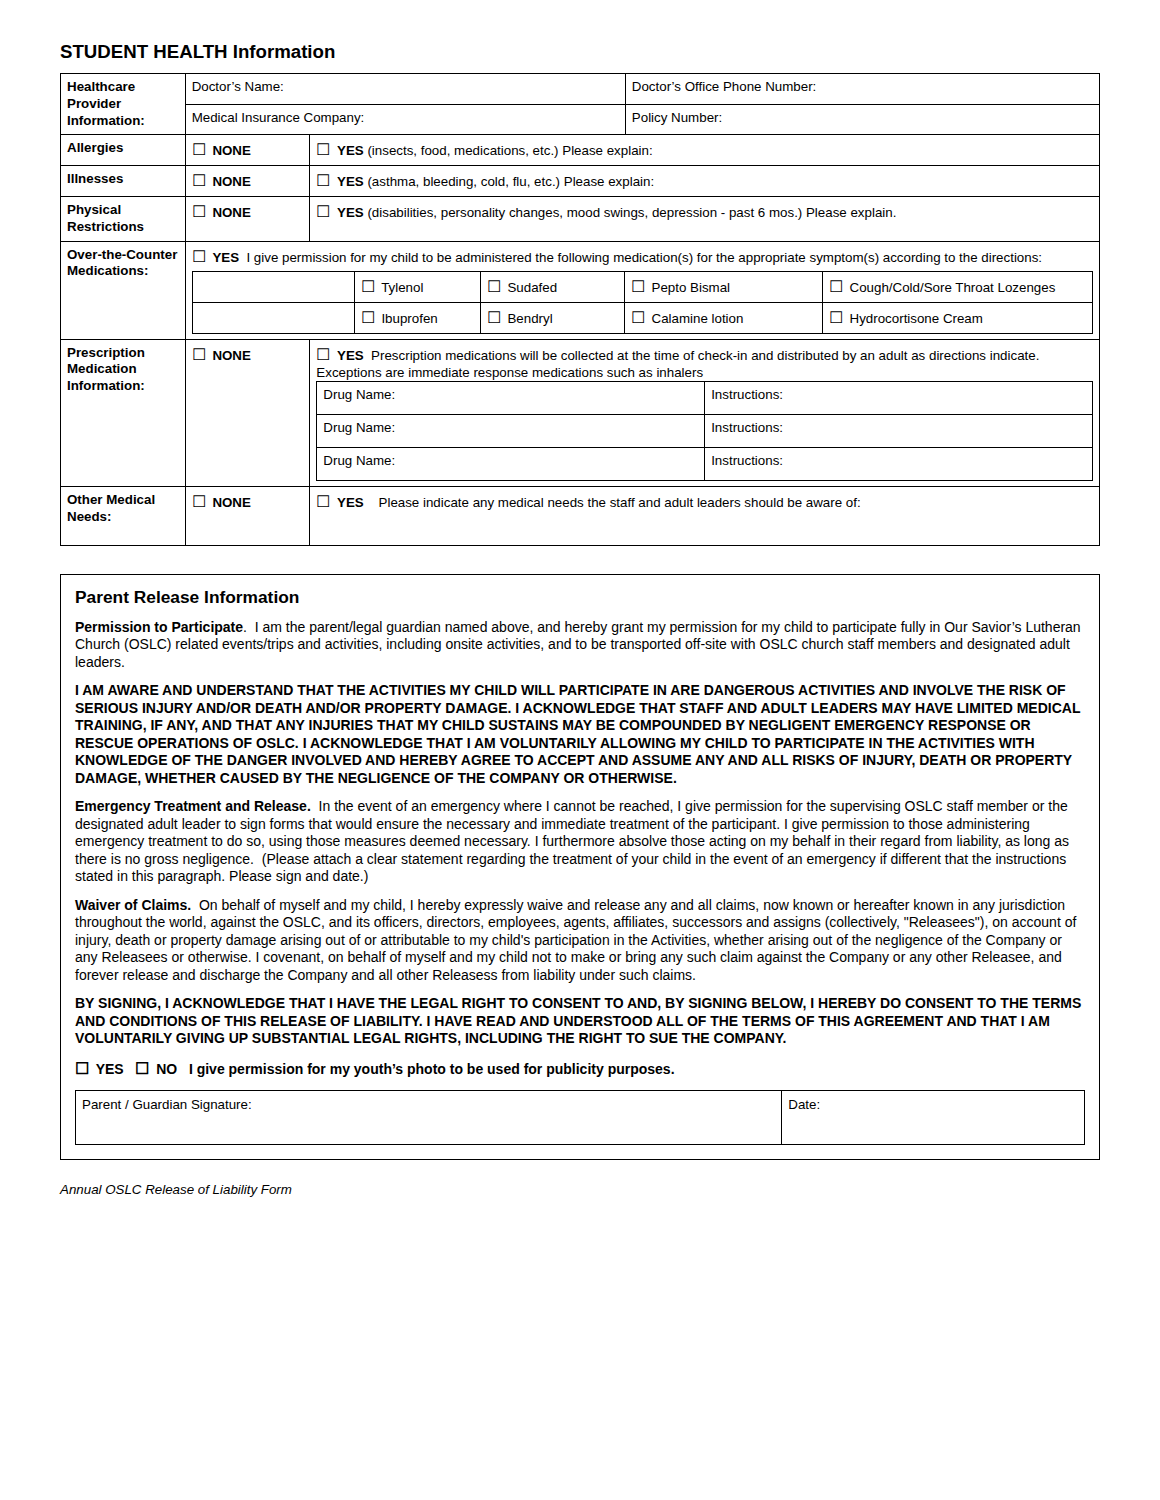STUDENT HEALTH Information
| Healthcare Provider Information: | Doctor’s Name: | Doctor’s Office Phone Number: |
| Medical Insurance Company: | Policy Number: |
| Allergies | ☐ NONE | ☐ YES (insects, food, medications, etc.) Please explain: |
| Illnesses | ☐ NONE | ☐ YES (asthma, bleeding, cold, flu, etc.) Please explain: |
| Physical Restrictions | ☐ NONE | ☐ YES (disabilities, personality changes, mood swings, depression - past 6 mos.) Please explain. |
| Over-the-Counter Medications: | ☐ YES I give permission for my child to be administered the following medication(s) for the appropriate symptom(s) according to the directions: / / ☐ Tylenol / ☐ Sudafed / ☐ Pepto Bismal / ☐ Cough/Cold/Sore Throat Lozenges / / / ☐ Ibuprofen / ☐ Bendryl / ☐ Calamine lotion / ☐ Hydrocortisone Cream / |
| Prescription Medication Information: | ☐ NONE | ☐ YES Prescription medications will be collected at the time of check-in and distributed by an adult as directions indicate. Exceptions are immediate response medications such as inhalers / Drug Name: / Instructions: / / Drug Name: / Instructions: / / Drug Name: / Instructions: / |
| Other Medical Needs: | ☐ NONE | ☐ YES Please indicate any medical needs the staff and adult leaders should be aware of: |
Parent Release Information
Permission to Participate. I am the parent/legal guardian named above, and hereby grant my permission for my child to participate fully in Our Savior’s Lutheran Church (OSLC) related events/trips and activities, including onsite activities, and to be transported off-site with OSLC church staff members and designated adult leaders.
I AM AWARE AND UNDERSTAND THAT THE ACTIVITIES MY CHILD WILL PARTICIPATE IN ARE DANGEROUS ACTIVITIES AND INVOLVE THE RISK OF SERIOUS INJURY AND/OR DEATH AND/OR PROPERTY DAMAGE. I ACKNOWLEDGE THAT STAFF AND ADULT LEADERS MAY HAVE LIMITED MEDICAL TRAINING, IF ANY, AND THAT ANY INJURIES THAT MY CHILD SUSTAINS MAY BE COMPOUNDED BY NEGLIGENT EMERGENCY RESPONSE OR RESCUE OPERATIONS OF OSLC. I ACKNOWLEDGE THAT I AM VOLUNTARILY ALLOWING MY CHILD TO PARTICIPATE IN THE ACTIVITIES WITH KNOWLEDGE OF THE DANGER INVOLVED AND HEREBY AGREE TO ACCEPT AND ASSUME ANY AND ALL RISKS OF INJURY, DEATH OR PROPERTY DAMAGE, WHETHER CAUSED BY THE NEGLIGENCE OF THE COMPANY OR OTHERWISE.
Emergency Treatment and Release. In the event of an emergency where I cannot be reached, I give permission for the supervising OSLC staff member or the designated adult leader to sign forms that would ensure the necessary and immediate treatment of the participant. I give permission to those administering emergency treatment to do so, using those measures deemed necessary. I furthermore absolve those acting on my behalf in their regard from liability, as long as there is no gross negligence. (Please attach a clear statement regarding the treatment of your child in the event of an emergency if different that the instructions stated in this paragraph. Please sign and date.)
Waiver of Claims. On behalf of myself and my child, I hereby expressly waive and release any and all claims, now known or hereafter known in any jurisdiction throughout the world, against the OSLC, and its officers, directors, employees, agents, affiliates, successors and assigns (collectively, "Releasees"), on account of injury, death or property damage arising out of or attributable to my child's participation in the Activities, whether arising out of the negligence of the Company or any Releasees or otherwise. I covenant, on behalf of myself and my child not to make or bring any such claim against the Company or any other Releasee, and forever release and discharge the Company and all other Releasess from liability under such claims.
BY SIGNING, I ACKNOWLEDGE THAT I HAVE THE LEGAL RIGHT TO CONSENT TO AND, BY SIGNING BELOW, I HEREBY DO CONSENT TO THE TERMS AND CONDITIONS OF THIS RELEASE OF LIABILITY. I HAVE READ AND UNDERSTOOD ALL OF THE TERMS OF THIS AGREEMENT AND THAT I AM VOLUNTARILY GIVING UP SUBSTANTIAL LEGAL RIGHTS, INCLUDING THE RIGHT TO SUE THE COMPANY.
☐ YES ☐ NO I give permission for my youth’s photo to be used for publicity purposes.
| Parent / Guardian Signature: | Date: |
Annual OSLC Release of Liability Form